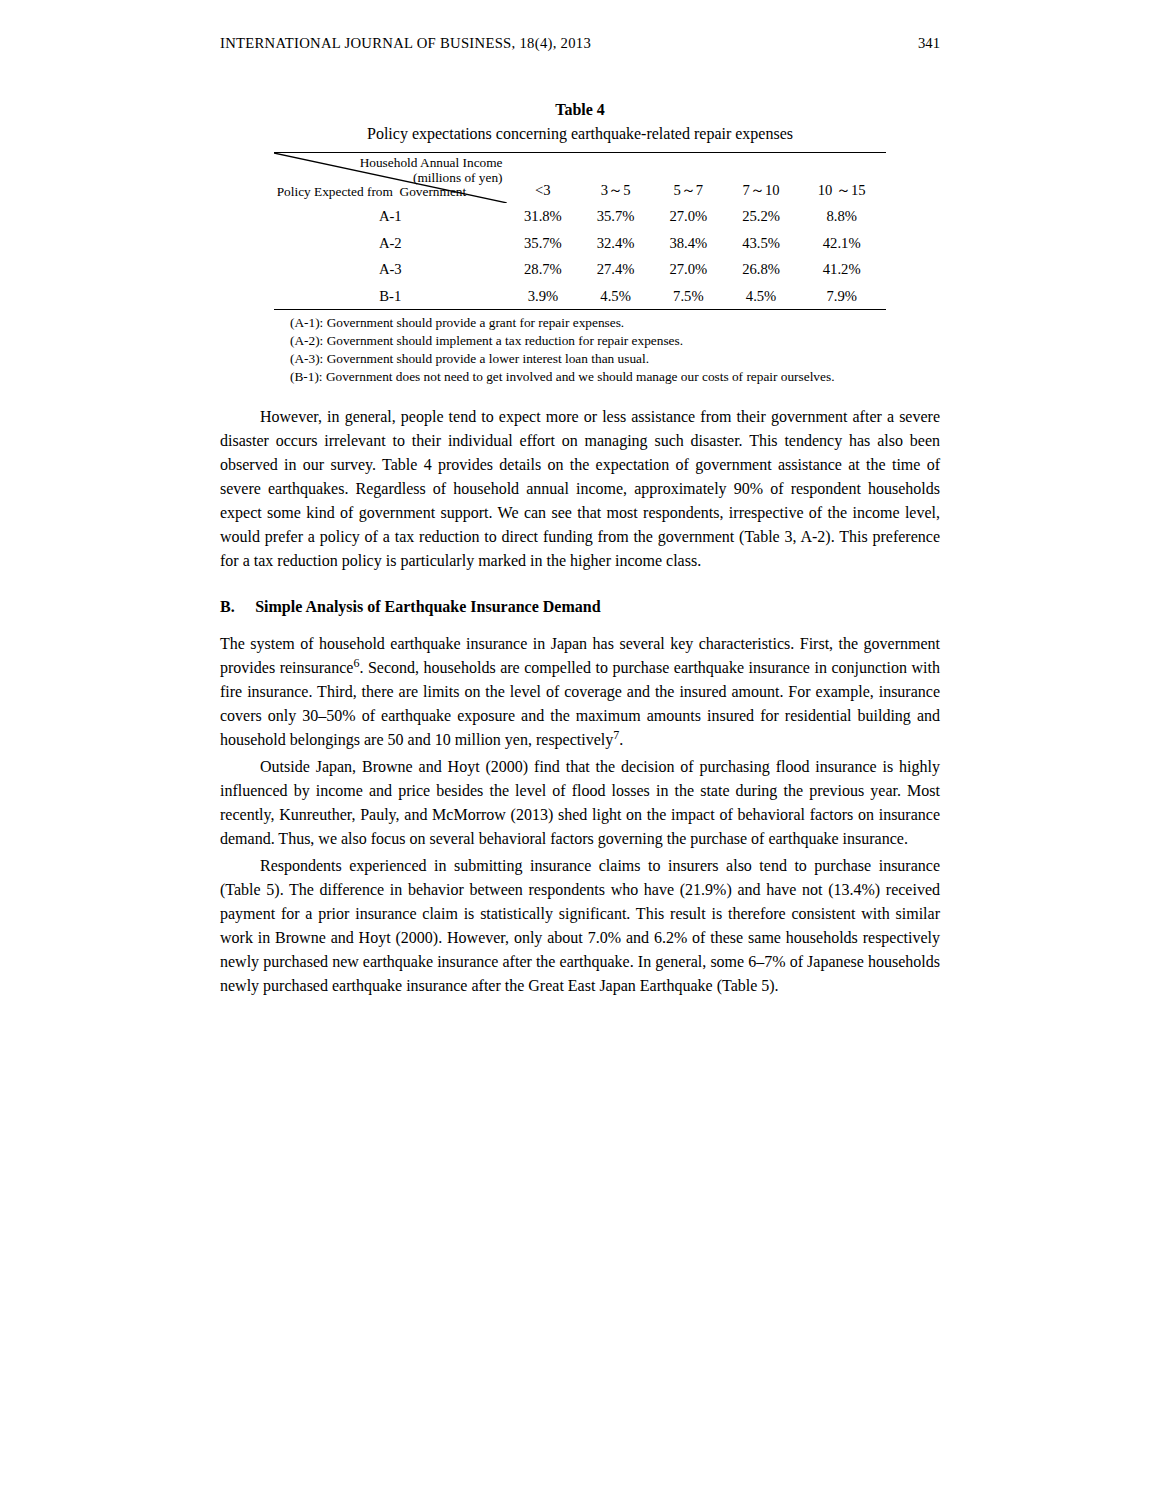INTERNATIONAL JOURNAL OF BUSINESS, 18(4), 2013 341
Table 4 Policy expectations concerning earthquake-related repair expenses
| Household Annual Income (millions of yen) Policy Expected from Government | <3 | 3～5 | 5～7 | 7～10 | 10 ～15 |
| --- | --- | --- | --- | --- | --- |
| A-1 | 31.8% | 35.7% | 27.0% | 25.2% | 8.8% |
| A-2 | 35.7% | 32.4% | 38.4% | 43.5% | 42.1% |
| A-3 | 28.7% | 27.4% | 27.0% | 26.8% | 41.2% |
| B-1 | 3.9% | 4.5% | 7.5% | 4.5% | 7.9% |
(A-1): Government should provide a grant for repair expenses.
(A-2): Government should implement a tax reduction for repair expenses.
(A-3): Government should provide a lower interest loan than usual.
(B-1): Government does not need to get involved and we should manage our costs of repair ourselves.
However, in general, people tend to expect more or less assistance from their government after a severe disaster occurs irrelevant to their individual effort on managing such disaster. This tendency has also been observed in our survey. Table 4 provides details on the expectation of government assistance at the time of severe earthquakes. Regardless of household annual income, approximately 90% of respondent households expect some kind of government support. We can see that most respondents, irrespective of the income level, would prefer a policy of a tax reduction to direct funding from the government (Table 3, A-2). This preference for a tax reduction policy is particularly marked in the higher income class.
B. Simple Analysis of Earthquake Insurance Demand
The system of household earthquake insurance in Japan has several key characteristics. First, the government provides reinsurance6. Second, households are compelled to purchase earthquake insurance in conjunction with fire insurance. Third, there are limits on the level of coverage and the insured amount. For example, insurance covers only 30–50% of earthquake exposure and the maximum amounts insured for residential building and household belongings are 50 and 10 million yen, respectively7.
Outside Japan, Browne and Hoyt (2000) find that the decision of purchasing flood insurance is highly influenced by income and price besides the level of flood losses in the state during the previous year. Most recently, Kunreuther, Pauly, and McMorrow (2013) shed light on the impact of behavioral factors on insurance demand. Thus, we also focus on several behavioral factors governing the purchase of earthquake insurance.
Respondents experienced in submitting insurance claims to insurers also tend to purchase insurance (Table 5). The difference in behavior between respondents who have (21.9%) and have not (13.4%) received payment for a prior insurance claim is statistically significant. This result is therefore consistent with similar work in Browne and Hoyt (2000). However, only about 7.0% and 6.2% of these same households respectively newly purchased new earthquake insurance after the earthquake. In general, some 6–7% of Japanese households newly purchased earthquake insurance after the Great East Japan Earthquake (Table 5).